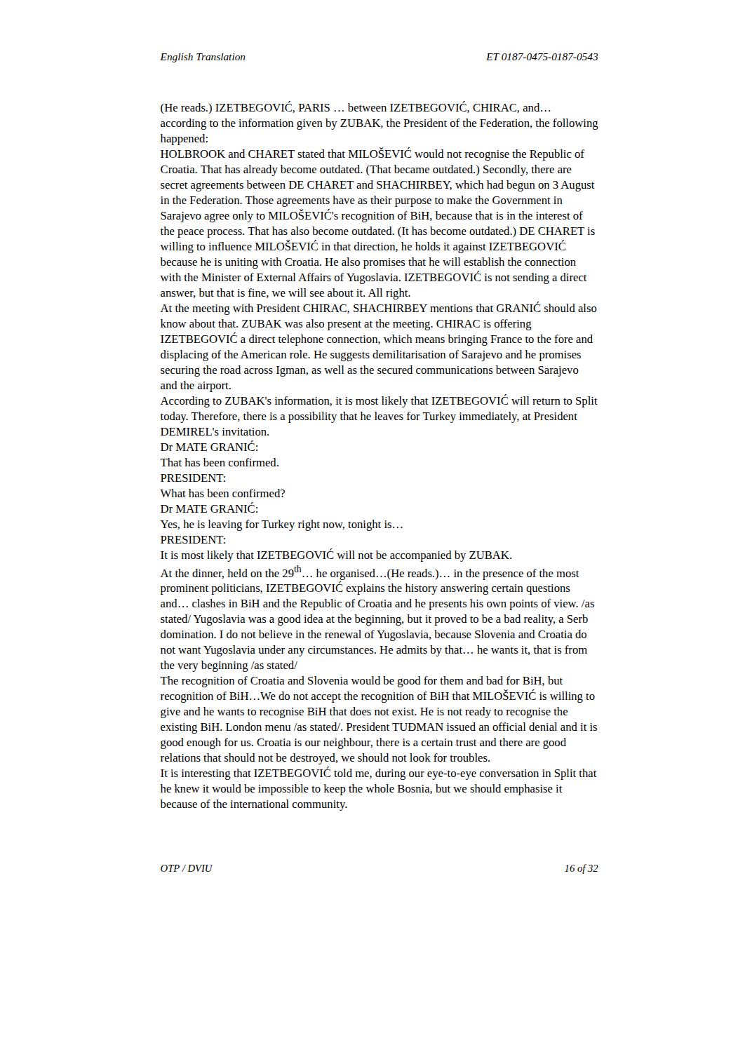English Translation
ET 0187-0475-0187-0543
(He reads.) IZETBEGOVIĆ, PARIS … between IZETBEGOVIĆ, CHIRAC, and… according to the information given by ZUBAK, the President of the Federation, the following happened:
HOLBROOK and CHARET stated that MILOŠEVIĆ would not recognise the Republic of Croatia. That has already become outdated. (That became outdated.) Secondly, there are secret agreements between DE CHARET and SHACHIRBEY, which had begun on 3 August in the Federation. Those agreements have as their purpose to make the Government in Sarajevo agree only to MILOŠEVIĆ's recognition of BiH, because that is in the interest of the peace process. That has also become outdated. (It has become outdated.) DE CHARET is willing to influence MILOŠEVIĆ in that direction, he holds it against IZETBEGOVIĆ because he is uniting with Croatia. He also promises that he will establish the connection with the Minister of External Affairs of Yugoslavia. IZETBEGOVIĆ is not sending a direct answer, but that is fine, we will see about it. All right.
At the meeting with President CHIRAC, SHACHIRBEY mentions that GRANIĆ should also know about that. ZUBAK was also present at the meeting. CHIRAC is offering IZETBEGOVIĆ a direct telephone connection, which means bringing France to the fore and displacing of the American role. He suggests demilitarisation of Sarajevo and he promises securing the road across Igman, as well as the secured communications between Sarajevo and the airport.
According to ZUBAK's information, it is most likely that IZETBEGOVIĆ will return to Split today. Therefore, there is a possibility that he leaves for Turkey immediately, at President DEMIREL's invitation.
Dr MATE GRANIĆ:
That has been confirmed.
PRESIDENT:
What has been confirmed?
Dr MATE GRANIĆ:
Yes, he is leaving for Turkey right now, tonight is…
PRESIDENT:
It is most likely that IZETBEGOVIĆ will not be accompanied by ZUBAK.
At the dinner, held on the 29th… he organised…(He reads.)… in the presence of the most prominent politicians, IZETBEGOVIĆ explains the history answering certain questions and… clashes in BiH and the Republic of Croatia and he presents his own points of view. /as stated/ Yugoslavia was a good idea at the beginning, but it proved to be a bad reality, a Serb domination. I do not believe in the renewal of Yugoslavia, because Slovenia and Croatia do not want Yugoslavia under any circumstances. He admits by that… he wants it, that is from the very beginning /as stated/
The recognition of Croatia and Slovenia would be good for them and bad for BiH, but recognition of BiH…We do not accept the recognition of BiH that MILOŠEVIĆ is willing to give and he wants to recognise BiH that does not exist. He is not ready to recognise the existing BiH. London menu /as stated/. President TUĐMAN issued an official denial and it is good enough for us. Croatia is our neighbour, there is a certain trust and there are good relations that should not be destroyed, we should not look for troubles.
It is interesting that IZETBEGOVIĆ told me, during our eye-to-eye conversation in Split that he knew it would be impossible to keep the whole Bosnia, but we should emphasise it because of the international community.
OTP / DVIU
16 of 32